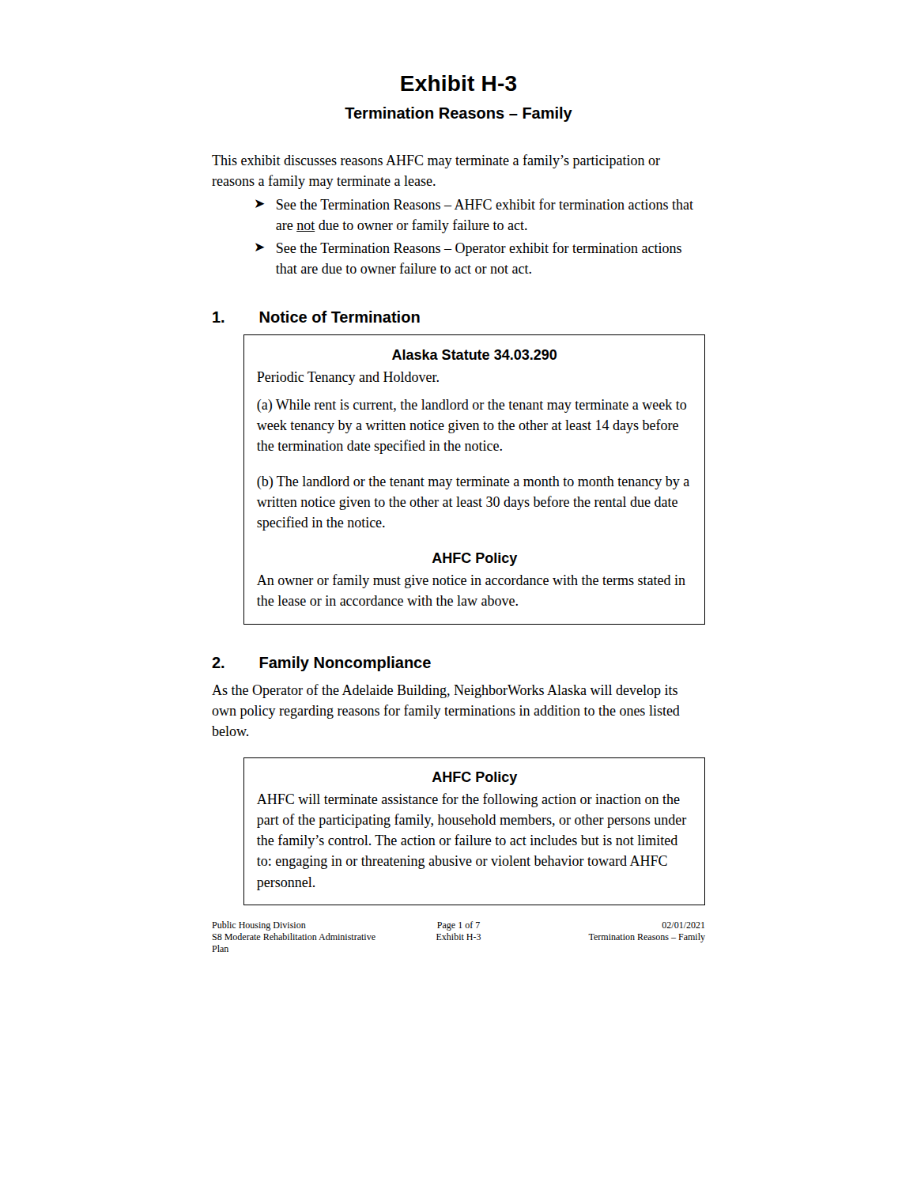Exhibit H-3
Termination Reasons – Family
This exhibit discusses reasons AHFC may terminate a family’s participation or reasons a family may terminate a lease.
See the Termination Reasons – AHFC exhibit for termination actions that are not due to owner or family failure to act.
See the Termination Reasons – Operator exhibit for termination actions that are due to owner failure to act or not act.
1. Notice of Termination
Alaska Statute 34.03.290
Periodic Tenancy and Holdover.
(a) While rent is current, the landlord or the tenant may terminate a week to week tenancy by a written notice given to the other at least 14 days before the termination date specified in the notice.
(b) The landlord or the tenant may terminate a month to month tenancy by a written notice given to the other at least 30 days before the rental due date specified in the notice.
AHFC Policy
An owner or family must give notice in accordance with the terms stated in the lease or in accordance with the law above.
2. Family Noncompliance
As the Operator of the Adelaide Building, NeighborWorks Alaska will develop its own policy regarding reasons for family terminations in addition to the ones listed below.
AHFC Policy
AHFC will terminate assistance for the following action or inaction on the part of the participating family, household members, or other persons under the family’s control. The action or failure to act includes but is not limited to: engaging in or threatening abusive or violent behavior toward AHFC personnel.
| Public Housing Division | Page 1 of 7 | 02/01/2021 |
| S8 Moderate Rehabilitation Administrative Plan | Exhibit H-3 | Termination Reasons – Family |